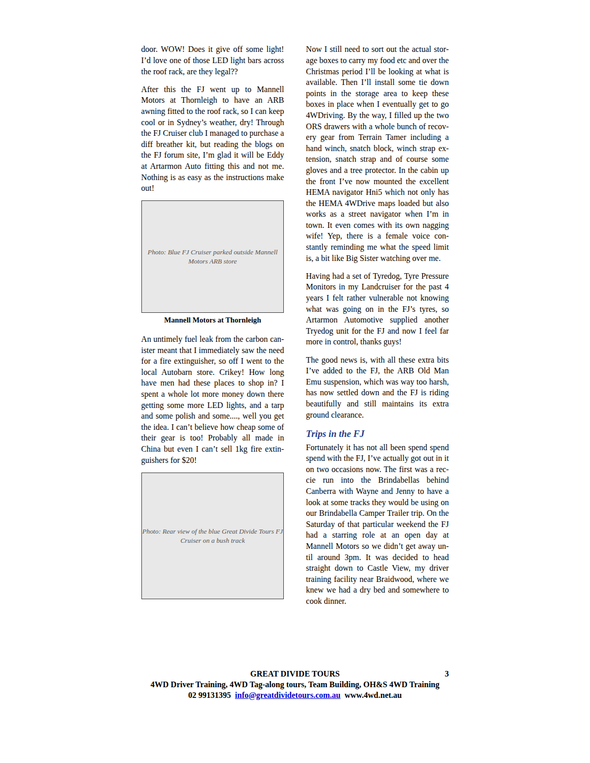door. WOW! Does it give off some light! I’d love one of those LED light bars across the roof rack, are they legal??
After this the FJ went up to Mannell Motors at Thornleigh to have an ARB awning fitted to the roof rack, so I can keep cool or in Sydney’s weather, dry! Through the FJ Cruiser club I managed to purchase a diff breather kit, but reading the blogs on the FJ forum site, I’m glad it will be Eddy at Artarmon Auto fitting this and not me. Nothing is as easy as the instructions make out!
Photo: Blue FJ Cruiser parked outside Mannell Motors ARB store
Mannell Motors at Thornleigh
An untimely fuel leak from the carbon canister meant that I immediately saw the need for a fire extinguisher, so off I went to the local Autobarn store. Crikey! How long have men had these places to shop in? I spent a whole lot more money down there getting some more LED lights, and a tarp and some polish and some...., well you get the idea. I can’t believe how cheap some of their gear is too! Probably all made in China but even I can’t sell 1kg fire extinguishers for $20!
Photo: Rear view of the blue Great Divide Tours FJ Cruiser on a bush track
Now I still need to sort out the actual storage boxes to carry my food etc and over the Christmas period I’ll be looking at what is available. Then I’ll install some tie down points in the storage area to keep these boxes in place when I eventually get to go 4WDriving. By the way, I filled up the two ORS drawers with a whole bunch of recovery gear from Terrain Tamer including a hand winch, snatch block, winch strap extension, snatch strap and of course some gloves and a tree protector. In the cabin up the front I’ve now mounted the excellent HEMA navigator Hni5 which not only has the HEMA 4WDrive maps loaded but also works as a street navigator when I’m in town. It even comes with its own nagging wife! Yep, there is a female voice constantly reminding me what the speed limit is, a bit like Big Sister watching over me.
Having had a set of Tyredog, Tyre Pressure Monitors in my Landcruiser for the past 4 years I felt rather vulnerable not knowing what was going on in the FJ’s tyres, so Artarmon Automotive supplied another Tryedog unit for the FJ and now I feel far more in control, thanks guys!
The good news is, with all these extra bits I’ve added to the FJ, the ARB Old Man Emu suspension, which was way too harsh, has now settled down and the FJ is riding beautifully and still maintains its extra ground clearance.
Trips in the FJ
Fortunately it has not all been spend spend spend with the FJ, I’ve actually got out in it on two occasions now. The first was a reccie run into the Brindabellas behind Canberra with Wayne and Jenny to have a look at some tracks they would be using on our Brindabella Camper Trailer trip. On the Saturday of that particular weekend the FJ had a starring role at an open day at Mannell Motors so we didn’t get away until around 3pm. It was decided to head straight down to Castle View, my driver training facility near Braidwood, where we knew we had a dry bed and somewhere to cook dinner.
3 GREAT DIVIDE TOURS
4WD Driver Training, 4WD Tag-along tours, Team Building, OH&S 4WD Training
02 99131395 info@greatdividetours.com.au www.4wd.net.au